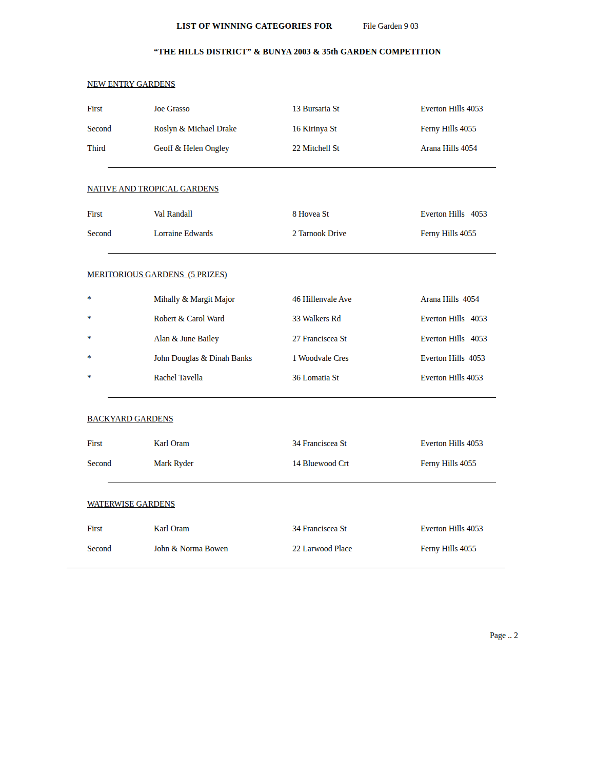LIST OF WINNING CATEGORIES FOR File Garden 9 03
“THE HILLS DISTRICT” & BUNYA 2003 & 35th GARDEN COMPETITION
NEW ENTRY GARDENS
| First | Joe Grasso | 13 Bursaria St | Everton Hills 4053 |
| Second | Roslyn & Michael Drake | 16 Kirinya St | Ferny Hills 4055 |
| Third | Geoff & Helen Ongley | 22 Mitchell St | Arana Hills 4054 |
NATIVE AND TROPICAL GARDENS
| First | Val Randall | 8 Hovea St | Everton Hills 4053 |
| Second | Lorraine Edwards | 2 Tarnook Drive | Ferny Hills 4055 |
MERITORIOUS GARDENS (5 PRIZES)
| * | Mihally & Margit Major | 46 Hillenvale Ave | Arana Hills 4054 |
| * | Robert & Carol Ward | 33 Walkers Rd | Everton Hills 4053 |
| * | Alan & June Bailey | 27 Franciscea St | Everton Hills 4053 |
| * | John Douglas & Dinah Banks | 1 Woodvale Cres | Everton Hills 4053 |
| * | Rachel Tavella | 36 Lomatia St | Everton Hills 4053 |
BACKYARD GARDENS
| First | Karl Oram | 34 Franciscea St | Everton Hills 4053 |
| Second | Mark Ryder | 14 Bluewood Crt | Ferny Hills 4055 |
WATERWISE GARDENS
| First | Karl Oram | 34 Franciscea St | Everton Hills 4053 |
| Second | John & Norma Bowen | 22 Larwood Place | Ferny Hills 4055 |
Page .. 2